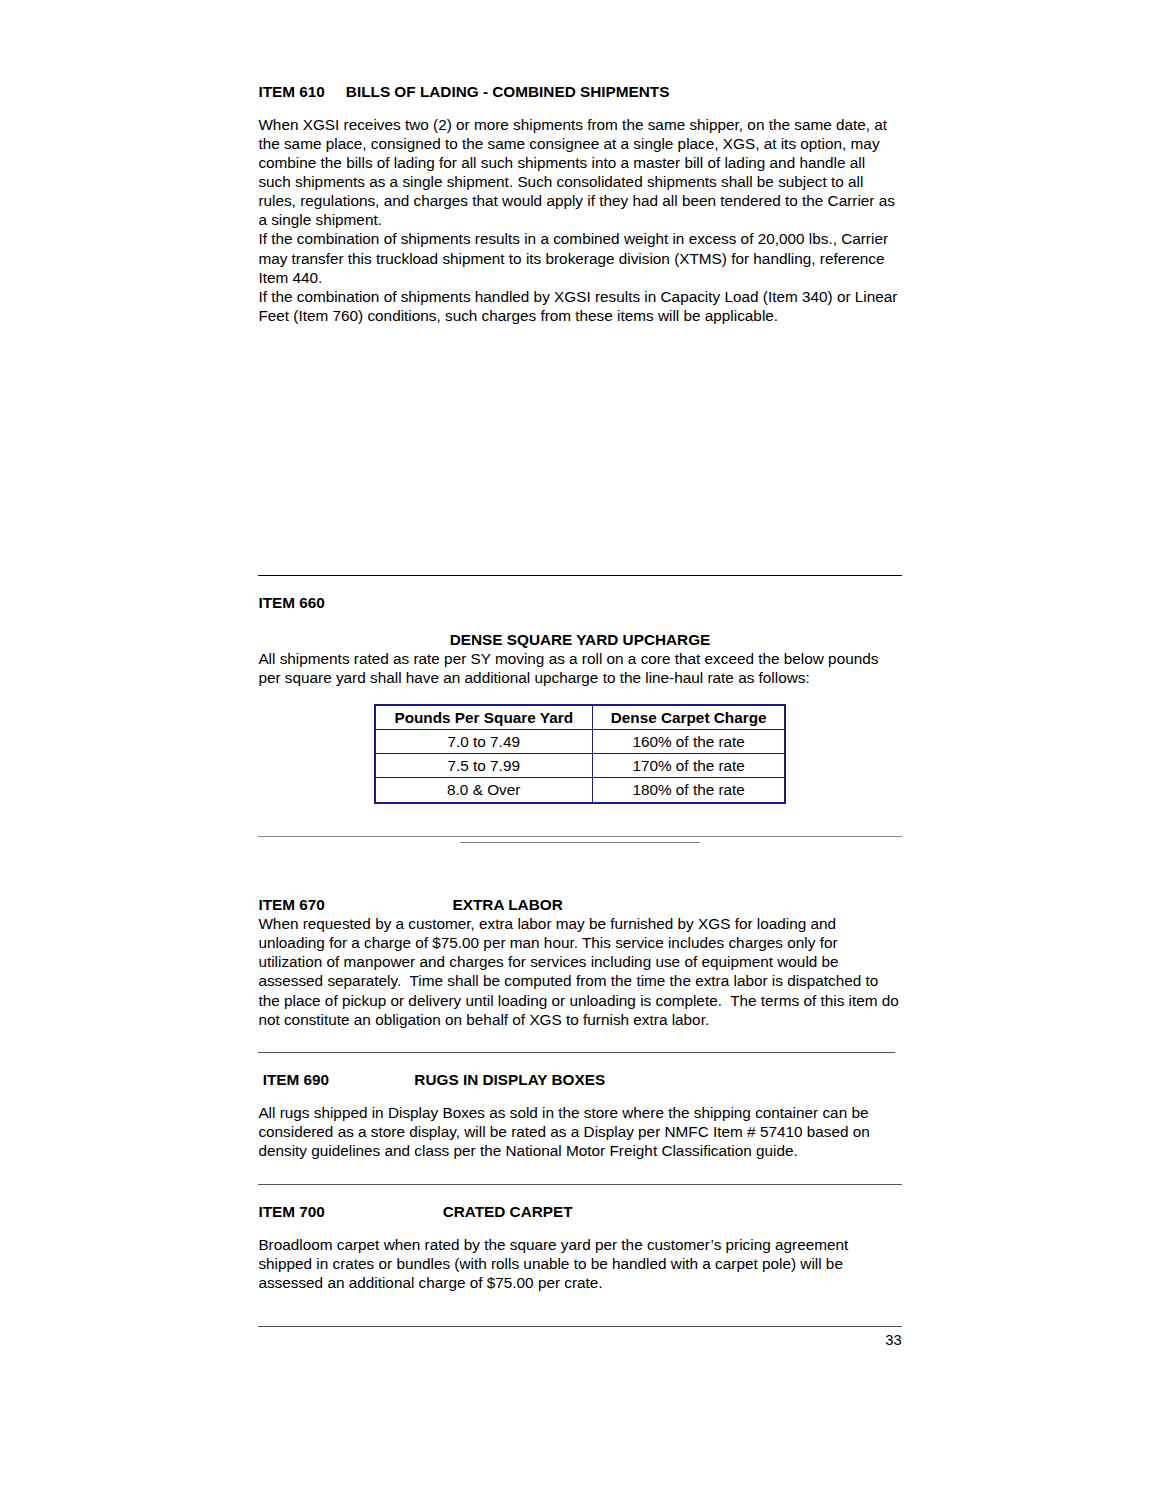ITEM 610 BILLS OF LADING - COMBINED SHIPMENTS
When XGSI receives two (2) or more shipments from the same shipper, on the same date, at the same place, consigned to the same consignee at a single place, XGS, at its option, may combine the bills of lading for all such shipments into a master bill of lading and handle all such shipments as a single shipment. Such consolidated shipments shall be subject to all rules, regulations, and charges that would apply if they had all been tendered to the Carrier as a single shipment.
If the combination of shipments results in a combined weight in excess of 20,000 lbs., Carrier may transfer this truckload shipment to its brokerage division (XTMS) for handling, reference Item 440.
If the combination of shipments handled by XGSI results in Capacity Load (Item 340) or Linear Feet (Item 760) conditions, such charges from these items will be applicable.
ITEM 660
DENSE SQUARE YARD UPCHARGE
All shipments rated as rate per SY moving as a roll on a core that exceed the below pounds per square yard shall have an additional upcharge to the line-haul rate as follows:
| Pounds Per Square Yard | Dense Carpet Charge |
| --- | --- |
| 7.0 to 7.49 | 160% of the rate |
| 7.5 to 7.99 | 170% of the rate |
| 8.0 & Over | 180% of the rate |
ITEM 670 EXTRA LABOR
When requested by a customer, extra labor may be furnished by XGS for loading and unloading for a charge of $75.00 per man hour. This service includes charges only for utilization of manpower and charges for services including use of equipment would be assessed separately. Time shall be computed from the time the extra labor is dispatched to the place of pickup or delivery until loading or unloading is complete. The terms of this item do not constitute an obligation on behalf of XGS to furnish extra labor.
ITEM 690 RUGS IN DISPLAY BOXES
All rugs shipped in Display Boxes as sold in the store where the shipping container can be considered as a store display, will be rated as a Display per NMFC Item # 57410 based on density guidelines and class per the National Motor Freight Classification guide.
ITEM 700 CRATED CARPET
Broadloom carpet when rated by the square yard per the customer’s pricing agreement shipped in crates or bundles (with rolls unable to be handled with a carpet pole) will be assessed an additional charge of $75.00 per crate.
33